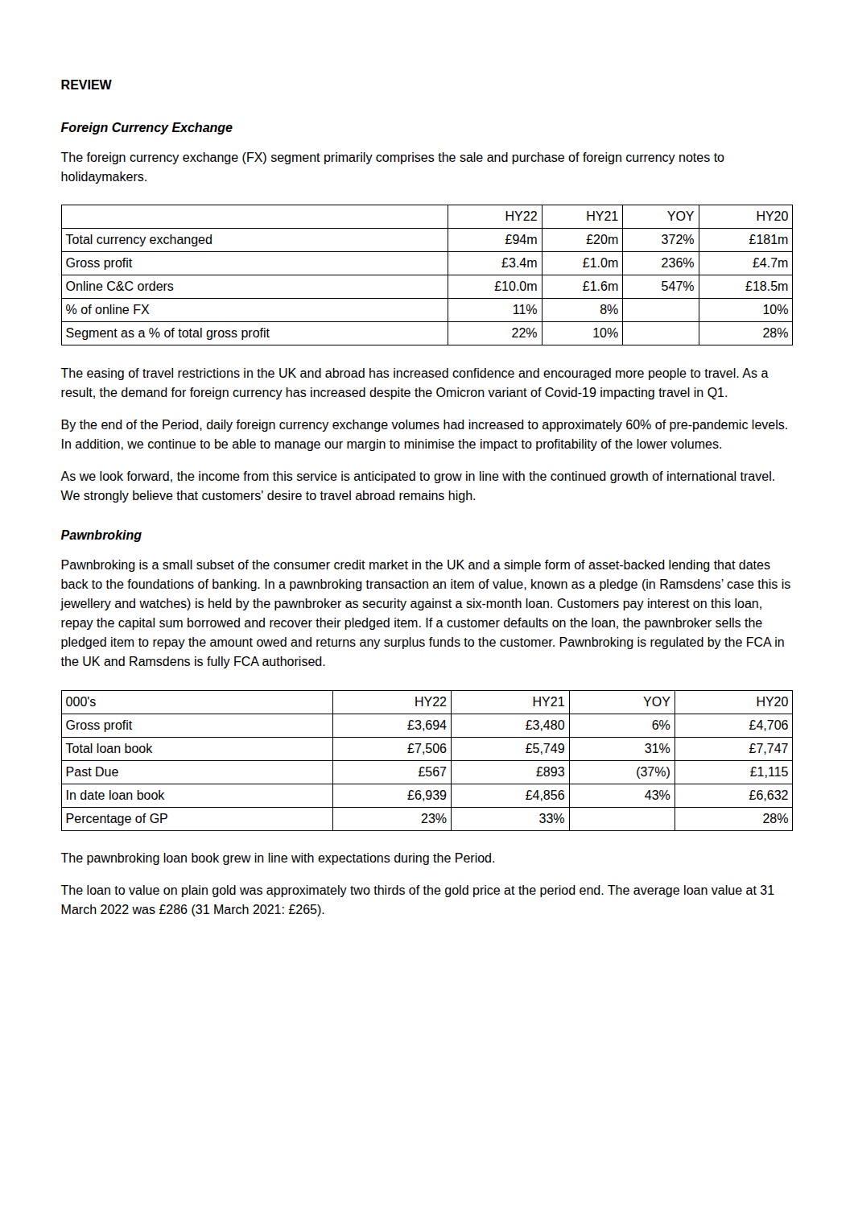REVIEW
Foreign Currency Exchange
The foreign currency exchange (FX) segment primarily comprises the sale and purchase of foreign currency notes to holidaymakers.
| | HY22 | HY21 | YOY | HY20 |
| --- | --- | --- | --- | --- |
| Total currency exchanged | £94m | £20m | 372% | £181m |
| Gross profit | £3.4m | £1.0m | 236% | £4.7m |
| Online C&C orders | £10.0m | £1.6m | 547% | £18.5m |
| % of online FX | 11% | 8% | | 10% |
| Segment as a % of total gross profit | 22% | 10% | | 28% |
The easing of travel restrictions in the UK and abroad has increased confidence and encouraged more people to travel. As a result, the demand for foreign currency has increased despite the Omicron variant of Covid-19 impacting travel in Q1.
By the end of the Period, daily foreign currency exchange volumes had increased to approximately 60% of pre-pandemic levels. In addition, we continue to be able to manage our margin to minimise the impact to profitability of the lower volumes.
As we look forward, the income from this service is anticipated to grow in line with the continued growth of international travel. We strongly believe that customers' desire to travel abroad remains high.
Pawnbroking
Pawnbroking is a small subset of the consumer credit market in the UK and a simple form of asset-backed lending that dates back to the foundations of banking. In a pawnbroking transaction an item of value, known as a pledge (in Ramsdens’ case this is jewellery and watches) is held by the pawnbroker as security against a six-month loan. Customers pay interest on this loan, repay the capital sum borrowed and recover their pledged item. If a customer defaults on the loan, the pawnbroker sells the pledged item to repay the amount owed and returns any surplus funds to the customer. Pawnbroking is regulated by the FCA in the UK and Ramsdens is fully FCA authorised.
| 000's | HY22 | HY21 | YOY | HY20 |
| --- | --- | --- | --- | --- |
| Gross profit | £3,694 | £3,480 | 6% | £4,706 |
| Total loan book | £7,506 | £5,749 | 31% | £7,747 |
| Past Due | £567 | £893 | (37%) | £1,115 |
| In date loan book | £6,939 | £4,856 | 43% | £6,632 |
| Percentage of GP | 23% | 33% | | 28% |
The pawnbroking loan book grew in line with expectations during the Period.
The loan to value on plain gold was approximately two thirds of the gold price at the period end. The average loan value at 31 March 2022 was £286 (31 March 2021: £265).